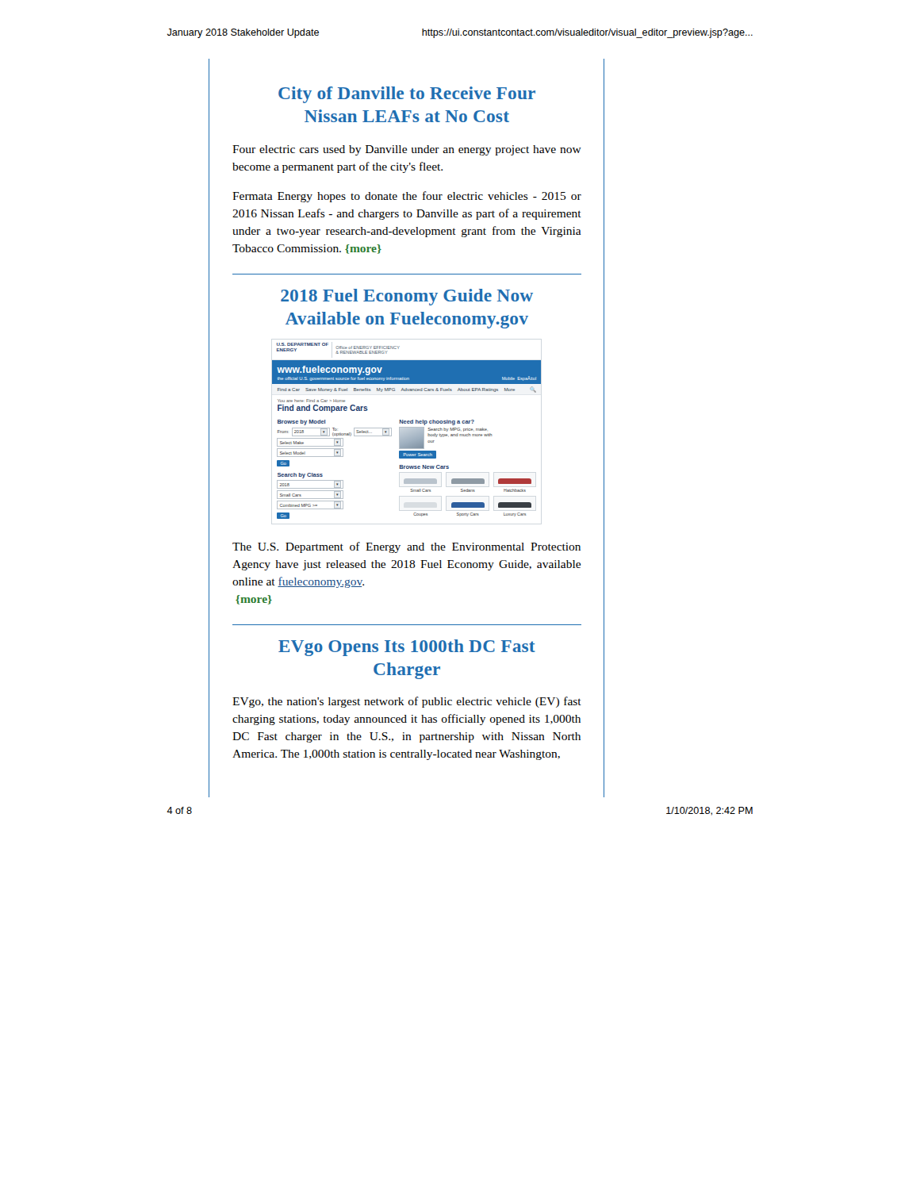January 2018 Stakeholder Update
https://ui.constantcontact.com/visualeditor/visual_editor_preview.jsp?age...
City of Danville to Receive Four
Nissan LEAFs at No Cost
Four electric cars used by Danville under an energy project have now become a permanent part of the city's fleet.
Fermata Energy hopes to donate the four electric vehicles - 2015 or 2016 Nissan Leafs - and chargers to Danville as part of a requirement under a two-year research-and-development grant from the Virginia Tobacco Commission. {more}
2018 Fuel Economy Guide Now
Available on Fueleconomy.gov
U.S. DEPARTMENT OF
ENERGY
Office of ENERGY EFFICIENCY
& RENEWABLE ENERGY
www.fueleconomy.gov
the official U.S. government source for fuel economy information
Mobile EspaÃ±ol
Find a Car Save Money & Fuel Benefits My MPG Advanced Cars & Fuels About EPA Ratings More 🔍
You are here: Find a Car > Home
Find and Compare Cars
Browse by Model
From: 2018 ▾ To: (optional) Select... ▾
Select Make ▾
Select Model ▾
Go
Search by Class
2018 ▾
Small Cars ▾
Combined MPG >= ▾
Go
Need help choosing a car?
Search by MPG, price, make,
body type, and much more with
our
Power Search
Browse New Cars
Small Cars
Sedans
Hatchbacks
Coupes
Sporty Cars
Luxury Cars
The U.S. Department of Energy and the Environmental Protection Agency have just released the 2018 Fuel Economy Guide, available online at fueleconomy.gov.
{more}
EVgo Opens Its 1000th DC Fast
Charger
EVgo, the nation's largest network of public electric vehicle (EV) fast charging stations, today announced it has officially opened its 1,000th DC Fast charger in the U.S., in partnership with Nissan North America. The 1,000th station is centrally-located near Washington,
4 of 8
1/10/2018, 2:42 PM